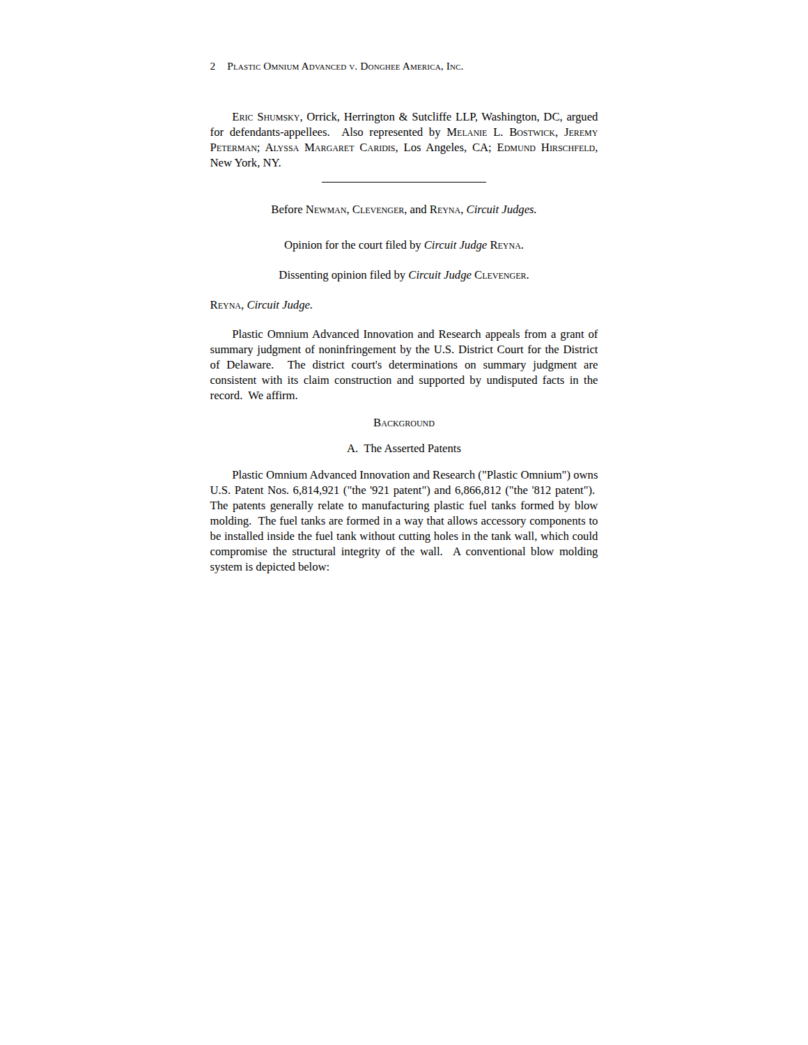2 Plastic Omnium Advanced v. Donghee America, Inc.
Eric Shumsky, Orrick, Herrington & Sutcliffe LLP, Washington, DC, argued for defendants-appellees. Also represented by Melanie L. Bostwick, Jeremy Peterman; Alyssa Margaret Caridis, Los Angeles, CA; Edmund Hirschfeld, New York, NY.
Before Newman, Clevenger, and Reyna, Circuit Judges.
Opinion for the court filed by Circuit Judge Reyna.
Dissenting opinion filed by Circuit Judge Clevenger.
Reyna, Circuit Judge.
Plastic Omnium Advanced Innovation and Research appeals from a grant of summary judgment of noninfringement by the U.S. District Court for the District of Delaware. The district court's determinations on summary judgment are consistent with its claim construction and supported by undisputed facts in the record. We affirm.
Background
A. The Asserted Patents
Plastic Omnium Advanced Innovation and Research ("Plastic Omnium") owns U.S. Patent Nos. 6,814,921 ("the '921 patent") and 6,866,812 ("the '812 patent"). The patents generally relate to manufacturing plastic fuel tanks formed by blow molding. The fuel tanks are formed in a way that allows accessory components to be installed inside the fuel tank without cutting holes in the tank wall, which could compromise the structural integrity of the wall. A conventional blow molding system is depicted below: